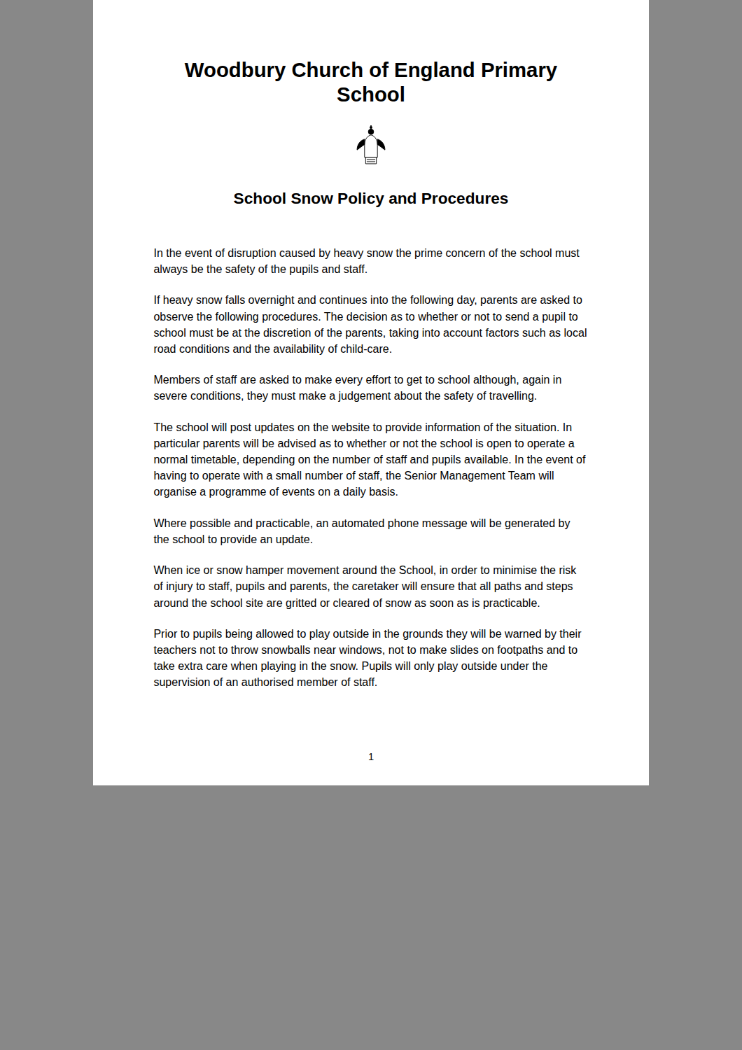Woodbury Church of England Primary School
School Snow Policy and Procedures
In the event of disruption caused by heavy snow the prime concern of the school must always be the safety of the pupils and staff.
If heavy snow falls overnight and continues into the following day, parents are asked to observe the following procedures. The decision as to whether or not to send a pupil to school must be at the discretion of the parents, taking into account factors such as local road conditions and the availability of child-care.
Members of staff are asked to make every effort to get to school although, again in severe conditions, they must make a judgement about the safety of travelling.
The school will post updates on the website to provide information of the situation. In particular parents will be advised as to whether or not the school is open to operate a normal timetable, depending on the number of staff and pupils available. In the event of having to operate with a small number of staff, the Senior Management Team will organise a programme of events on a daily basis.
Where possible and practicable, an automated phone message will be generated by the school to provide an update.
When ice or snow hamper movement around the School, in order to minimise the risk of injury to staff, pupils and parents, the caretaker will ensure that all paths and steps around the school site are gritted or cleared of snow as soon as is practicable.
Prior to pupils being allowed to play outside in the grounds they will be warned by their teachers not to throw snowballs near windows, not to make slides on footpaths and to take extra care when playing in the snow. Pupils will only play outside under the supervision of an authorised member of staff.
1